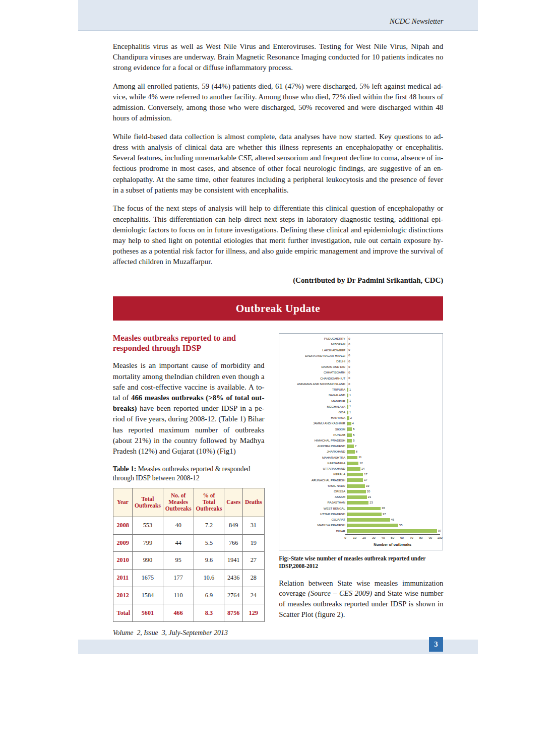NCDC Newsletter
Encephalitis virus as well as West Nile Virus and Enteroviruses. Testing for West Nile Virus, Nipah and Chandipura viruses are underway. Brain Magnetic Resonance Imaging conducted for 10 patients indicates no strong evidence for a focal or diffuse inflammatory process.
Among all enrolled patients, 59 (44%) patients died, 61 (47%) were discharged, 5% left against medical advice, while 4% were referred to another facility. Among those who died, 72% died within the first 48 hours of admission. Conversely, among those who were discharged, 50% recovered and were discharged within 48 hours of admission.
While field-based data collection is almost complete, data analyses have now started. Key questions to address with analysis of clinical data are whether this illness represents an encephalopathy or encephalitis. Several features, including unremarkable CSF, altered sensorium and frequent decline to coma, absence of infectious prodrome in most cases, and absence of other focal neurologic findings, are suggestive of an encephalopathy. At the same time, other features including a peripheral leukocytosis and the presence of fever in a subset of patients may be consistent with encephalitis.
The focus of the next steps of analysis will help to differentiate this clinical question of encephalopathy or encephalitis. This differentiation can help direct next steps in laboratory diagnostic testing, additional epidemiologic factors to focus on in future investigations. Defining these clinical and epidemiologic distinctions may help to shed light on potential etiologies that merit further investigation, rule out certain exposure hypotheses as a potential risk factor for illness, and also guide empiric management and improve the survival of affected children in Muzaffarpur.
(Contributed by Dr Padmini Srikantiah, CDC)
Outbreak Update
Measles outbreaks reported to and responded through IDSP
Measles is an important cause of morbidity and mortality among theIndian children even though a safe and cost-effective vaccine is available. A total of 466 measles outbreaks (>8% of total outbreaks) have been reported under IDSP in a period of five years, during 2008-12. (Table 1) Bihar has reported maximum number of outbreaks (about 21%) in the country followed by Madhya Pradesh (12%) and Gujarat (10%) (Fig1)
Table 1: Measles outbreaks reported & responded through IDSP between 2008-12
| Year | Total Outbreaks | No. of Measles Outbreaks | % of Total Outbreaks | Cases | Deaths |
| --- | --- | --- | --- | --- | --- |
| 2008 | 553 | 40 | 7.2 | 849 | 31 |
| 2009 | 799 | 44 | 5.5 | 766 | 19 |
| 2010 | 990 | 95 | 9.6 | 1941 | 27 |
| 2011 | 1675 | 177 | 10.6 | 2436 | 28 |
| 2012 | 1584 | 110 | 6.9 | 2764 | 24 |
| Total | 5601 | 466 | 8.3 | 8756 | 129 |
PUDUCHERRY
0
MIZORAM
0
LAKSHADWEEP
0
DADRA AND NAGAR HAVELI
0
DELHI
0
DAMAN AND DIU
0
CHHATISGARH
0
CHANDIGARH UT
0
ANDAMAN AND NICOBAR ISLAND
0
TRIPURA
1
NAGALAND
1
MANIPUR
1
MEGHALAYA
1
GOA
1
HARYANA
2
JAMMU AND KASHMIR
4
SIKKIM
5
PUNJAB
5
HIMACHAL PRADESH
5
ANDHRA PRADESH
7
JHARKHAND
8
MAHARASHTRA
11
KARNATAKA
12
UTTARAKHAND
14
KERALA
17
ARUNACHAL PRADESH
17
TAMIL NADU
19
ORISSA
20
ASSAM
21
RAJASTHAN
23
WEST BENGAL
36
UTTAR PRADESH
37
GUJARAT
46
MADHYA PRADESH
55
BIHAR
97
0 10 20 30 40 50 60 70 80 90 100
Number of outbreaks
Fig:-State wise number of measles outbreak reported under IDSP,2008-2012
Relation between State wise measles immunization coverage (Source – CES 2009) and State wise number of measles outbreaks reported under IDSP is shown in Scatter Plot (figure 2).
Volume 2, Issue 3, July-September 2013
3